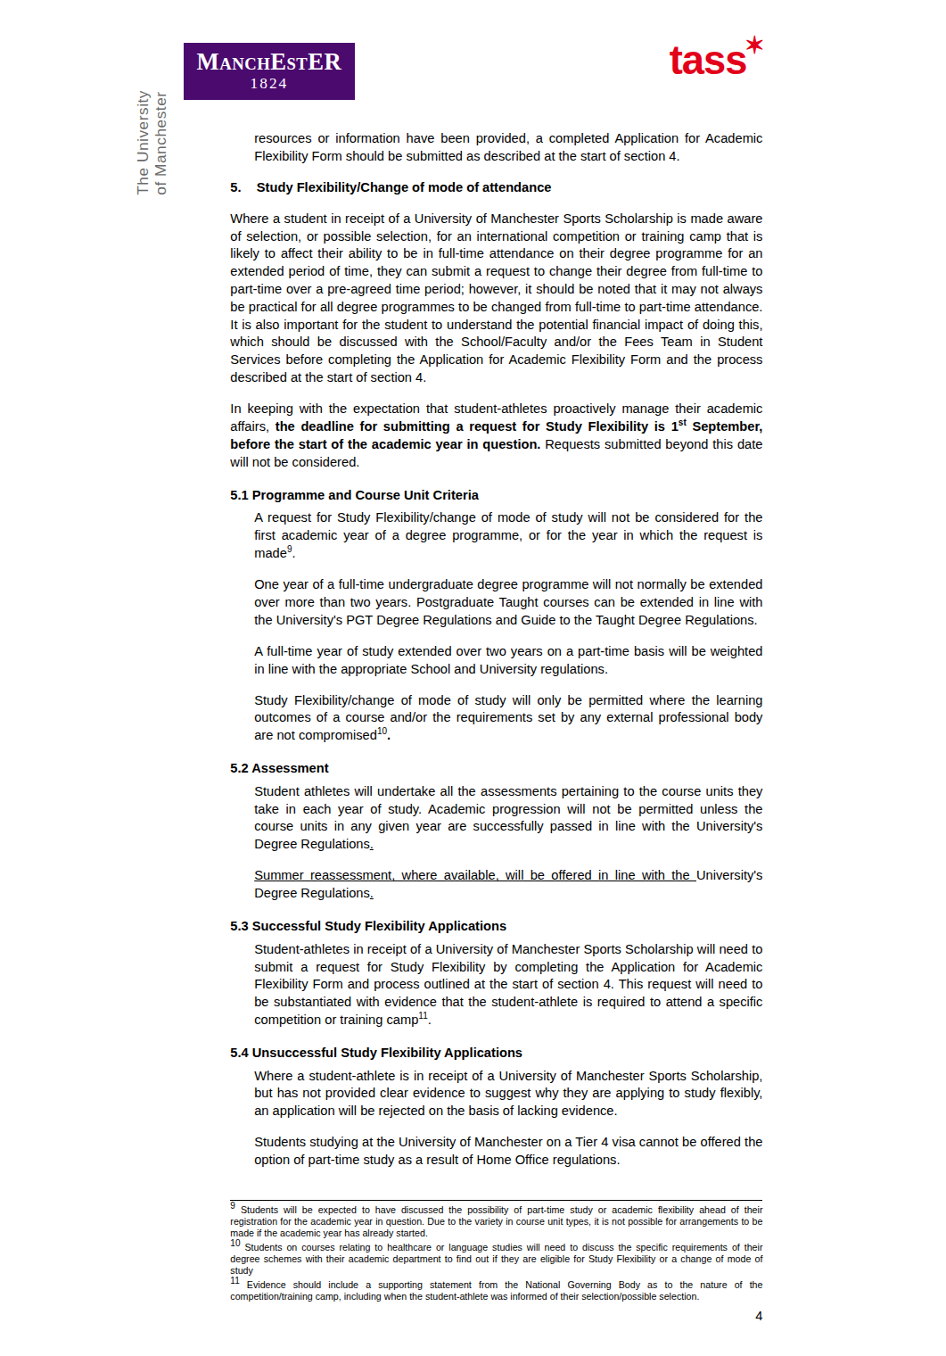The University
of Manchester
MANCHESTER
1824
✶tass
resources or information have been provided, a completed Application for Academic Flexibility Form should be submitted as described at the start of section 4.
5.
Study Flexibility/Change of mode of attendance
Where a student in receipt of a University of Manchester Sports Scholarship is made aware of selection, or possible selection, for an international competition or training camp that is likely to affect their ability to be in full-time attendance on their degree programme for an extended period of time, they can submit a request to change their degree from full-time to part-time over a pre-agreed time period; however, it should be noted that it may not always be practical for all degree programmes to be changed from full-time to part-time attendance. It is also important for the student to understand the potential financial impact of doing this, which should be discussed with the School/Faculty and/or the Fees Team in Student Services before completing the Application for Academic Flexibility Form and the process described at the start of section 4.
In keeping with the expectation that student-athletes proactively manage their academic affairs, the deadline for submitting a request for Study Flexibility is 1st September, before the start of the academic year in question. Requests submitted beyond this date will not be considered.
5.1 Programme and Course Unit Criteria
A request for Study Flexibility/change of mode of study will not be considered for the first academic year of a degree programme, or for the year in which the request is made9.
One year of a full-time undergraduate degree programme will not normally be extended over more than two years. Postgraduate Taught courses can be extended in line with the University's PGT Degree Regulations and Guide to the Taught Degree Regulations.
A full-time year of study extended over two years on a part-time basis will be weighted in line with the appropriate School and University regulations.
Study Flexibility/change of mode of study will only be permitted where the learning outcomes of a course and/or the requirements set by any external professional body are not compromised10.
5.2 Assessment
Student athletes will undertake all the assessments pertaining to the course units they take in each year of study. Academic progression will not be permitted unless the course units in any given year are successfully passed in line with the University's Degree Regulations.
Summer reassessment, where available, will be offered in line with the University's Degree Regulations.
5.3 Successful Study Flexibility Applications
Student-athletes in receipt of a University of Manchester Sports Scholarship will need to submit a request for Study Flexibility by completing the Application for Academic Flexibility Form and process outlined at the start of section 4. This request will need to be substantiated with evidence that the student-athlete is required to attend a specific competition or training camp11.
5.4 Unsuccessful Study Flexibility Applications
Where a student-athlete is in receipt of a University of Manchester Sports Scholarship, but has not provided clear evidence to suggest why they are applying to study flexibly, an application will be rejected on the basis of lacking evidence.
Students studying at the University of Manchester on a Tier 4 visa cannot be offered the option of part-time study as a result of Home Office regulations.
9 Students will be expected to have discussed the possibility of part-time study or academic flexibility ahead of their registration for the academic year in question. Due to the variety in course unit types, it is not possible for arrangements to be made if the academic year has already started.
10 Students on courses relating to healthcare or language studies will need to discuss the specific requirements of their degree schemes with their academic department to find out if they are eligible for Study Flexibility or a change of mode of study
11 Evidence should include a supporting statement from the National Governing Body as to the nature of the competition/training camp, including when the student-athlete was informed of their selection/possible selection.
4